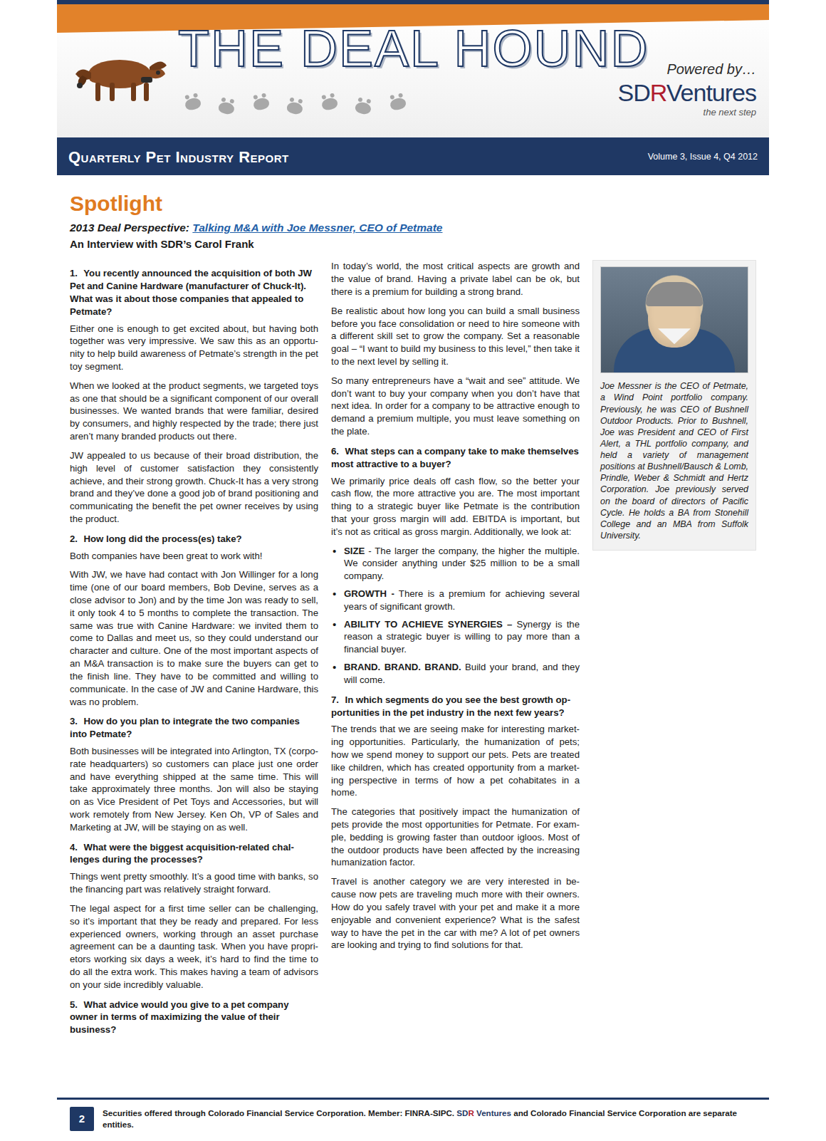THE DEAL HOUND
Powered by…
SDRVentures
the next step
Quarterly Pet Industry Report
Volume 3, Issue 4, Q4 2012
Spotlight
2013 Deal Perspective: Talking M&A with Joe Messner, CEO of Petmate
An Interview with SDR’s Carol Frank
1. You recently announced the acquisition of both JW Pet and Canine Hardware (manufacturer of Chuck-It). What was it about those companies that appealed to Petmate?
Either one is enough to get excited about, but having both together was very impressive. We saw this as an opportunity to help build awareness of Petmate’s strength in the pet toy segment.
When we looked at the product segments, we targeted toys as one that should be a significant component of our overall businesses. We wanted brands that were familiar, desired by consumers, and highly respected by the trade; there just aren’t many branded products out there.
JW appealed to us because of their broad distribution, the high level of customer satisfaction they consistently achieve, and their strong growth. Chuck-It has a very strong brand and they’ve done a good job of brand positioning and communicating the benefit the pet owner receives by using the product.
2. How long did the process(es) take?
Both companies have been great to work with!
With JW, we have had contact with Jon Willinger for a long time (one of our board members, Bob Devine, serves as a close advisor to Jon) and by the time Jon was ready to sell, it only took 4 to 5 months to complete the transaction. The same was true with Canine Hardware: we invited them to come to Dallas and meet us, so they could understand our character and culture. One of the most important aspects of an M&A transaction is to make sure the buyers can get to the finish line. They have to be committed and willing to communicate. In the case of JW and Canine Hardware, this was no problem.
3. How do you plan to integrate the two companies into Petmate?
Both businesses will be integrated into Arlington, TX (corporate headquarters) so customers can place just one order and have everything shipped at the same time. This will take approximately three months. Jon will also be staying on as Vice President of Pet Toys and Accessories, but will work remotely from New Jersey. Ken Oh, VP of Sales and Marketing at JW, will be staying on as well.
4. What were the biggest acquisition-related challenges during the processes?
Things went pretty smoothly. It’s a good time with banks, so the financing part was relatively straight forward.
The legal aspect for a first time seller can be challenging, so it’s important that they be ready and prepared. For less experienced owners, working through an asset purchase agreement can be a daunting task. When you have proprietors working six days a week, it’s hard to find the time to do all the extra work. This makes having a team of advisors on your side incredibly valuable.
5. What advice would you give to a pet company owner in terms of maximizing the value of their business?
In today’s world, the most critical aspects are growth and the value of brand. Having a private label can be ok, but there is a premium for building a strong brand.
Be realistic about how long you can build a small business before you face consolidation or need to hire someone with a different skill set to grow the company. Set a reasonable goal – “I want to build my business to this level,” then take it to the next level by selling it.
So many entrepreneurs have a “wait and see” attitude. We don’t want to buy your company when you don’t have that next idea. In order for a company to be attractive enough to demand a premium multiple, you must leave something on the plate.
6. What steps can a company take to make themselves most attractive to a buyer?
We primarily price deals off cash flow, so the better your cash flow, the more attractive you are. The most important thing to a strategic buyer like Petmate is the contribution that your gross margin will add. EBITDA is important, but it’s not as critical as gross margin. Additionally, we look at:
SIZE - The larger the company, the higher the multiple. We consider anything under $25 million to be a small company.
GROWTH - There is a premium for achieving several years of significant growth.
ABILITY TO ACHIEVE SYNERGIES – Synergy is the reason a strategic buyer is willing to pay more than a financial buyer.
BRAND. BRAND. BRAND. Build your brand, and they will come.
7. In which segments do you see the best growth opportunities in the pet industry in the next few years?
The trends that we are seeing make for interesting marketing opportunities. Particularly, the humanization of pets; how we spend money to support our pets. Pets are treated like children, which has created opportunity from a marketing perspective in terms of how a pet cohabitates in a home.
The categories that positively impact the humanization of pets provide the most opportunities for Petmate. For example, bedding is growing faster than outdoor igloos. Most of the outdoor products have been affected by the increasing humanization factor.
Travel is another category we are very interested in because now pets are traveling much more with their owners. How do you safely travel with your pet and make it a more enjoyable and convenient experience? What is the safest way to have the pet in the car with me? A lot of pet owners are looking and trying to find solutions for that.
Joe Messner is the CEO of Petmate, a Wind Point portfolio company. Previously, he was CEO of Bushnell Outdoor Products. Prior to Bushnell, Joe was President and CEO of First Alert, a THL portfolio company, and held a variety of management positions at Bushnell/Bausch & Lomb, Prindle, Weber & Schmidt and Hertz Corporation. Joe previously served on the board of directors of Pacific Cycle. He holds a BA from Stonehill College and an MBA from Suffolk University.
2
Securities offered through Colorado Financial Service Corporation. Member: FINRA-SIPC. SDR Ventures and Colorado Financial Service Corporation are separate entities.